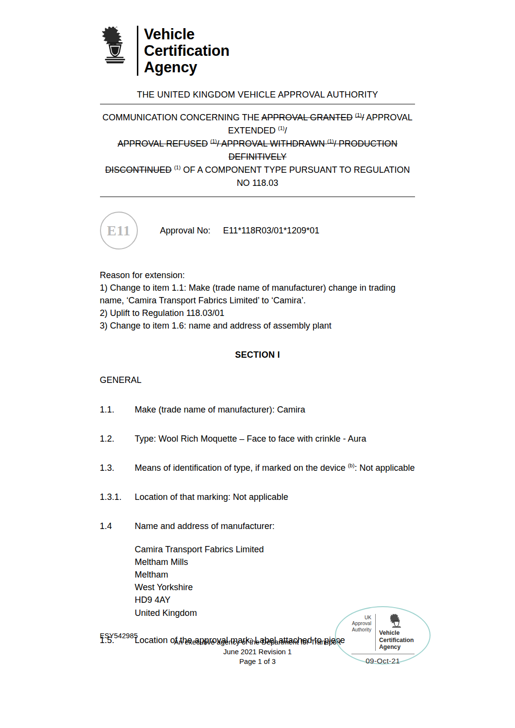Vehicle
Certification
Agency
THE UNITED KINGDOM VEHICLE APPROVAL AUTHORITY
COMMUNICATION CONCERNING THE APPROVAL GRANTED (1)/ APPROVAL EXTENDED (1)/
APPROVAL REFUSED (1)/ APPROVAL WITHDRAWN (1)/ PRODUCTION DEFINITIVELY
DISCONTINUED (1) OF A COMPONENT TYPE PURSUANT TO REGULATION NO 118.03
E11
Approval No: E11*118R03/01*1209*01
Reason for extension:
1) Change to item 1.1: Make (trade name of manufacturer) change in trading name, ‘Camira Transport Fabrics Limited’ to ‘Camira’.
2) Uplift to Regulation 118.03/01
3) Change to item 1.6: name and address of assembly plant
SECTION I
GENERAL
1.1.
Make (trade name of manufacturer): Camira
1.2.
Type: Wool Rich Moquette – Face to face with crinkle - Aura
1.3.
Means of identification of type, if marked on the device (b): Not applicable
1.3.1.
Location of that marking: Not applicable
1.4
Name and address of manufacturer:
Camira Transport Fabrics Limited
Meltham Mills
Meltham
West Yorkshire
HD9 4AY
United Kingdom
1.5.
Location of the approval mark: Label attached to piece
ESY542985
An executive agency of the Department for Transport
June 2021 Revision 1
Page 1 of 3
UK
Approval
Authority
Vehicle
Certification
Agency
09-Oct-21